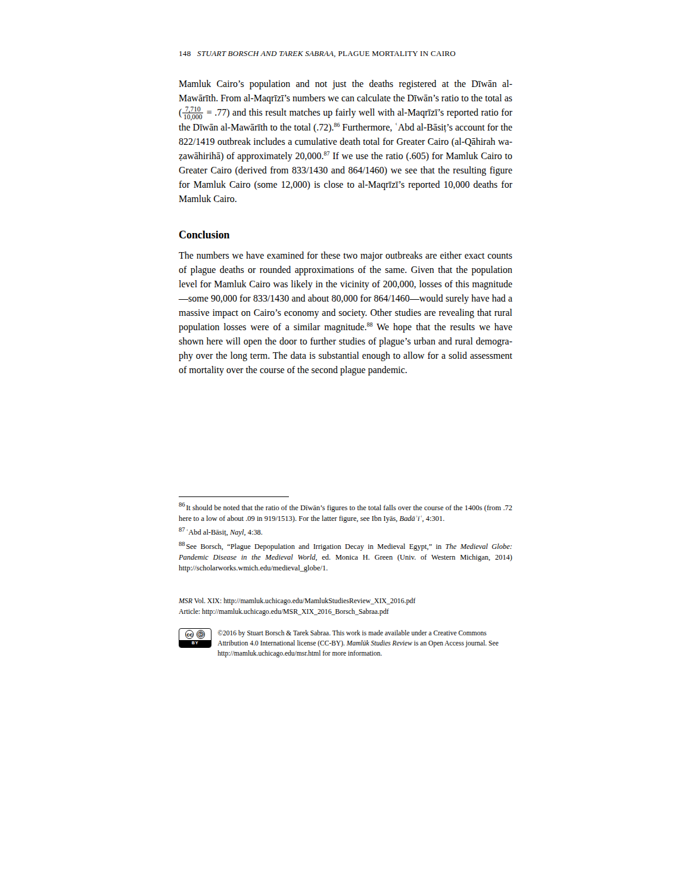148 Stuart Borsch and Tarek Sabraa, Plague Mortality in Cairo
Mamluk Cairo’s population and not just the deaths registered at the Dīwān al-Mawārīth. From al-Maqrīzī’s numbers we can calculate the Dīwān’s ratio to the total as (7,71010,000 = .77) and this result matches up fairly well with al-Maqrīzī’s reported ratio for the Dīwān al-Mawārīth to the total (.72).86 Furthermore, ʿAbd al-Bāsiṭ’s account for the 822/1419 outbreak includes a cumulative death total for Greater Cairo (al-Qāhirah wa-ẓawāhirihā) of approximately 20,000.87 If we use the ratio (.605) for Mamluk Cairo to Greater Cairo (derived from 833/1430 and 864/1460) we see that the resulting figure for Mamluk Cairo (some 12,000) is close to al-Maqrīzī’s reported 10,000 deaths for Mamluk Cairo.
Conclusion
The numbers we have examined for these two major outbreaks are either exact counts of plague deaths or rounded approximations of the same. Given that the population level for Mamluk Cairo was likely in the vicinity of 200,000, losses of this magnitude—some 90,000 for 833/1430 and about 80,000 for 864/1460—would surely have had a massive impact on Cairo’s economy and society. Other studies are revealing that rural population losses were of a similar magnitude.88 We hope that the results we have shown here will open the door to further studies of plague’s urban and rural demography over the long term. The data is substantial enough to allow for a solid assessment of mortality over the course of the second plague pandemic.
86It should be noted that the ratio of the Dīwān’s figures to the total falls over the course of the 1400s (from .72 here to a low of about .09 in 919/1513). For the latter figure, see Ibn Iyās, Badāʾiʿ, 4:301.
87ʿAbd al-Bāsiṭ, Nayl, 4:38.
88See Borsch, “Plague Depopulation and Irrigation Decay in Medieval Egypt,” in The Medieval Globe: Pandemic Disease in the Medieval World, ed. Monica H. Green (Univ. of Western Michigan, 2014) http://scholarworks.wmich.edu/medieval_globe/1.
MSR Vol. XIX: http://mamluk.uchicago.edu/MamlukStudiesReview_XIX_2016.pdf
Article: http://mamluk.uchicago.edu/MSR_XIX_2016_Borsch_Sabraa.pdf
cc Ⓓ
BY
©2016 by Stuart Borsch & Tarek Sabraa. This work is made available under a Creative Commons Attribution 4.0 International license (CC-BY). Mamlūk Studies Review is an Open Access journal. See http://mamluk.uchicago.edu/msr.html for more information.